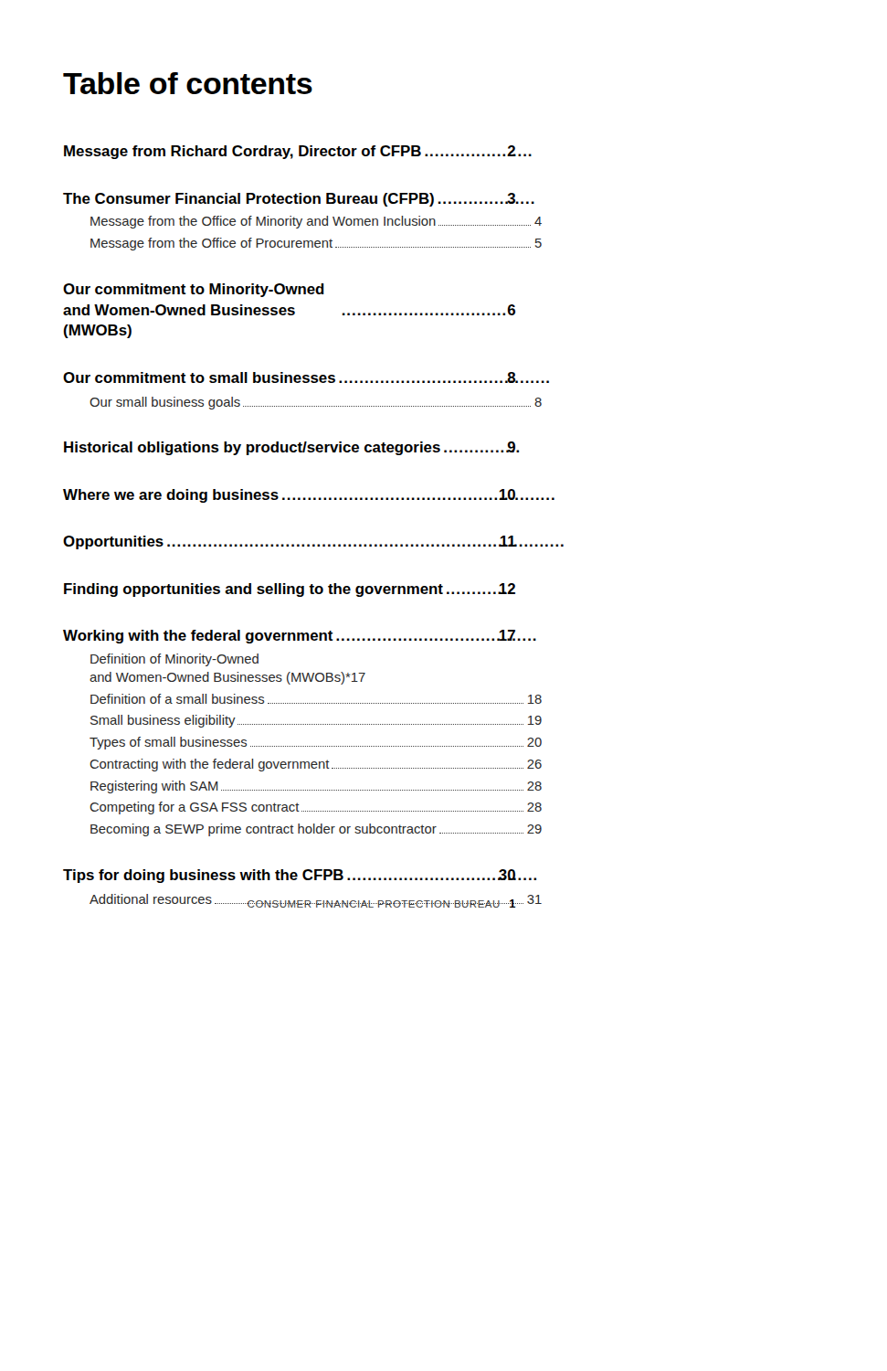Table of contents
Message from Richard Cordray, Director of CFPB ..................... 2
The Consumer Financial Protection Bureau (CFPB) ................... 3
Message from the Office of Minority and Women Inclusion 4
Message from the Office of Procurement 5
Our commitment to Minority-Owned and Women-Owned Businesses (MWOBs) ................................ 6
Our commitment to small businesses ......................................... 8
Our small business goals 8
Historical obligations by product/service categories ............... 9
Where we are doing business ..................................................... 10
Opportunities ............................................................................. 11
Finding opportunities and selling to the government ............. 12
Working with the federal government ....................................... 17
Definition of Minority-Owned and Women-Owned Businesses (MWOBs)* 17
Definition of a small business 18
Small business eligibility 19
Types of small businesses 20
Contracting with the federal government 26
Registering with SAM 28
Competing for a GSA FSS contract 28
Becoming a SEWP prime contract holder or subcontractor 29
Tips for doing business with the CFPB ..................................... 30
Additional resources 31
CONSUMER FINANCIAL PROTECTION BUREAU1